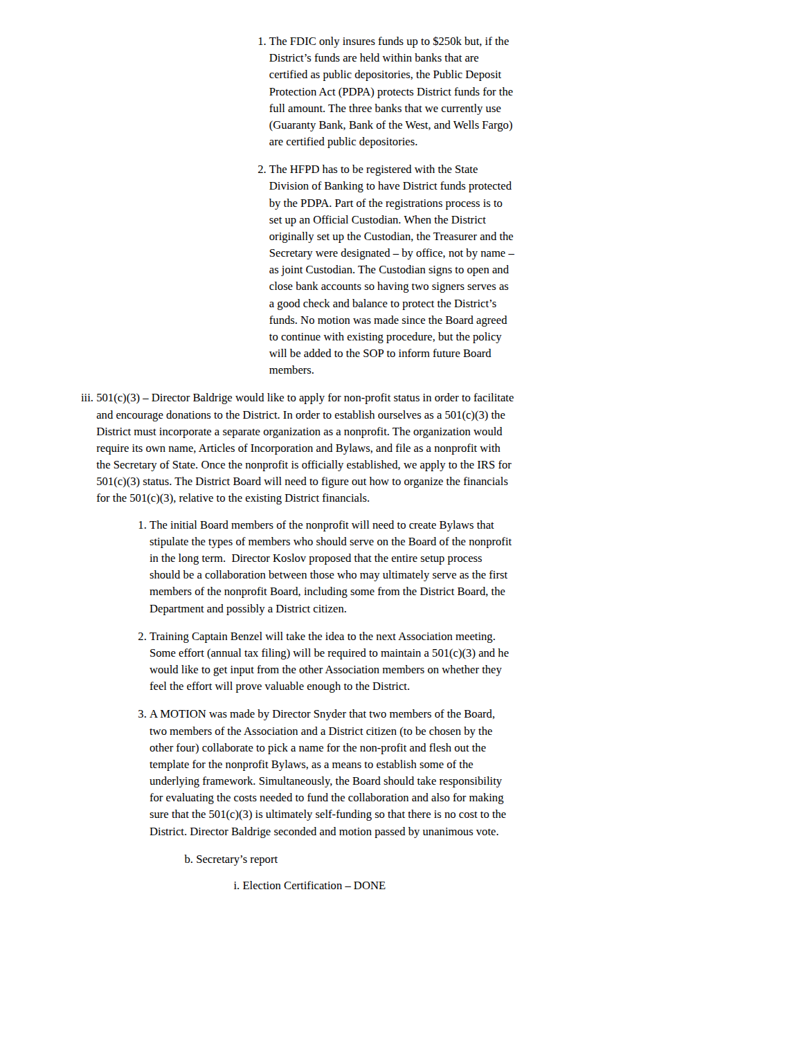The FDIC only insures funds up to $250k but, if the District’s funds are held within banks that are certified as public depositories, the Public Deposit Protection Act (PDPA) protects District funds for the full amount. The three banks that we currently use (Guaranty Bank, Bank of the West, and Wells Fargo) are certified public depositories.
The HFPD has to be registered with the State Division of Banking to have District funds protected by the PDPA. Part of the registrations process is to set up an Official Custodian. When the District originally set up the Custodian, the Treasurer and the Secretary were designated – by office, not by name – as joint Custodian. The Custodian signs to open and close bank accounts so having two signers serves as a good check and balance to protect the District’s funds. No motion was made since the Board agreed to continue with existing procedure, but the policy will be added to the SOP to inform future Board members.
501(c)(3) – Director Baldrige would like to apply for non-profit status in order to facilitate and encourage donations to the District. In order to establish ourselves as a 501(c)(3) the District must incorporate a separate organization as a nonprofit. The organization would require its own name, Articles of Incorporation and Bylaws, and file as a nonprofit with the Secretary of State. Once the nonprofit is officially established, we apply to the IRS for 501(c)(3) status. The District Board will need to figure out how to organize the financials for the 501(c)(3), relative to the existing District financials.
The initial Board members of the nonprofit will need to create Bylaws that stipulate the types of members who should serve on the Board of the nonprofit in the long term. Director Koslov proposed that the entire setup process should be a collaboration between those who may ultimately serve as the first members of the nonprofit Board, including some from the District Board, the Department and possibly a District citizen.
Training Captain Benzel will take the idea to the next Association meeting. Some effort (annual tax filing) will be required to maintain a 501(c)(3) and he would like to get input from the other Association members on whether they feel the effort will prove valuable enough to the District.
A MOTION was made by Director Snyder that two members of the Board, two members of the Association and a District citizen (to be chosen by the other four) collaborate to pick a name for the non-profit and flesh out the template for the nonprofit Bylaws, as a means to establish some of the underlying framework. Simultaneously, the Board should take responsibility for evaluating the costs needed to fund the collaboration and also for making sure that the 501(c)(3) is ultimately self-funding so that there is no cost to the District. Director Baldrige seconded and motion passed by unanimous vote.
Secretary’s report
Election Certification – DONE